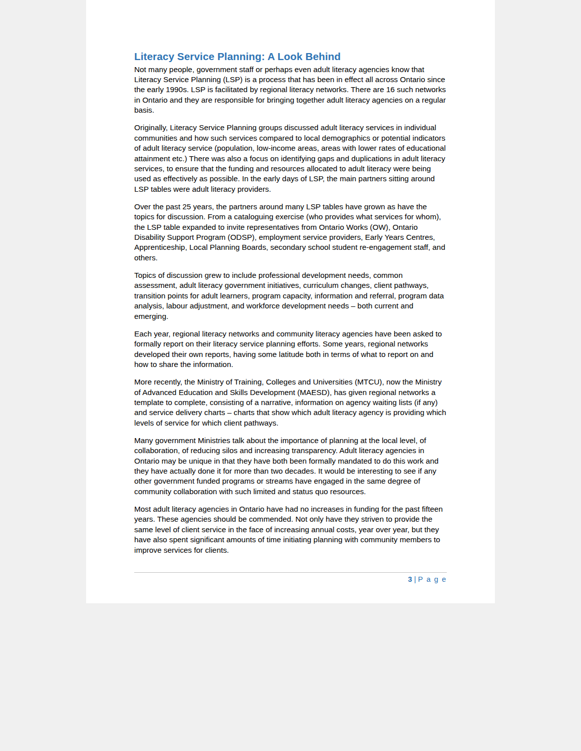Literacy Service Planning: A Look Behind
Not many people, government staff or perhaps even adult literacy agencies know that Literacy Service Planning (LSP) is a process that has been in effect all across Ontario since the early 1990s. LSP is facilitated by regional literacy networks. There are 16 such networks in Ontario and they are responsible for bringing together adult literacy agencies on a regular basis.
Originally, Literacy Service Planning groups discussed adult literacy services in individual communities and how such services compared to local demographics or potential indicators of adult literacy service (population, low-income areas, areas with lower rates of educational attainment etc.) There was also a focus on identifying gaps and duplications in adult literacy services, to ensure that the funding and resources allocated to adult literacy were being used as effectively as possible. In the early days of LSP, the main partners sitting around LSP tables were adult literacy providers.
Over the past 25 years, the partners around many LSP tables have grown as have the topics for discussion. From a cataloguing exercise (who provides what services for whom), the LSP table expanded to invite representatives from Ontario Works (OW), Ontario Disability Support Program (ODSP), employment service providers, Early Years Centres, Apprenticeship, Local Planning Boards, secondary school student re-engagement staff, and others.
Topics of discussion grew to include professional development needs, common assessment, adult literacy government initiatives, curriculum changes, client pathways, transition points for adult learners, program capacity, information and referral, program data analysis, labour adjustment, and workforce development needs – both current and emerging.
Each year, regional literacy networks and community literacy agencies have been asked to formally report on their literacy service planning efforts. Some years, regional networks developed their own reports, having some latitude both in terms of what to report on and how to share the information.
More recently, the Ministry of Training, Colleges and Universities (MTCU), now the Ministry of Advanced Education and Skills Development (MAESD), has given regional networks a template to complete, consisting of a narrative, information on agency waiting lists (if any) and service delivery charts – charts that show which adult literacy agency is providing which levels of service for which client pathways.
Many government Ministries talk about the importance of planning at the local level, of collaboration, of reducing silos and increasing transparency. Adult literacy agencies in Ontario may be unique in that they have both been formally mandated to do this work and they have actually done it for more than two decades. It would be interesting to see if any other government funded programs or streams have engaged in the same degree of community collaboration with such limited and status quo resources.
Most adult literacy agencies in Ontario have had no increases in funding for the past fifteen years. These agencies should be commended. Not only have they striven to provide the same level of client service in the face of increasing annual costs, year over year, but they have also spent significant amounts of time initiating planning with community members to improve services for clients.
3 | P a g e